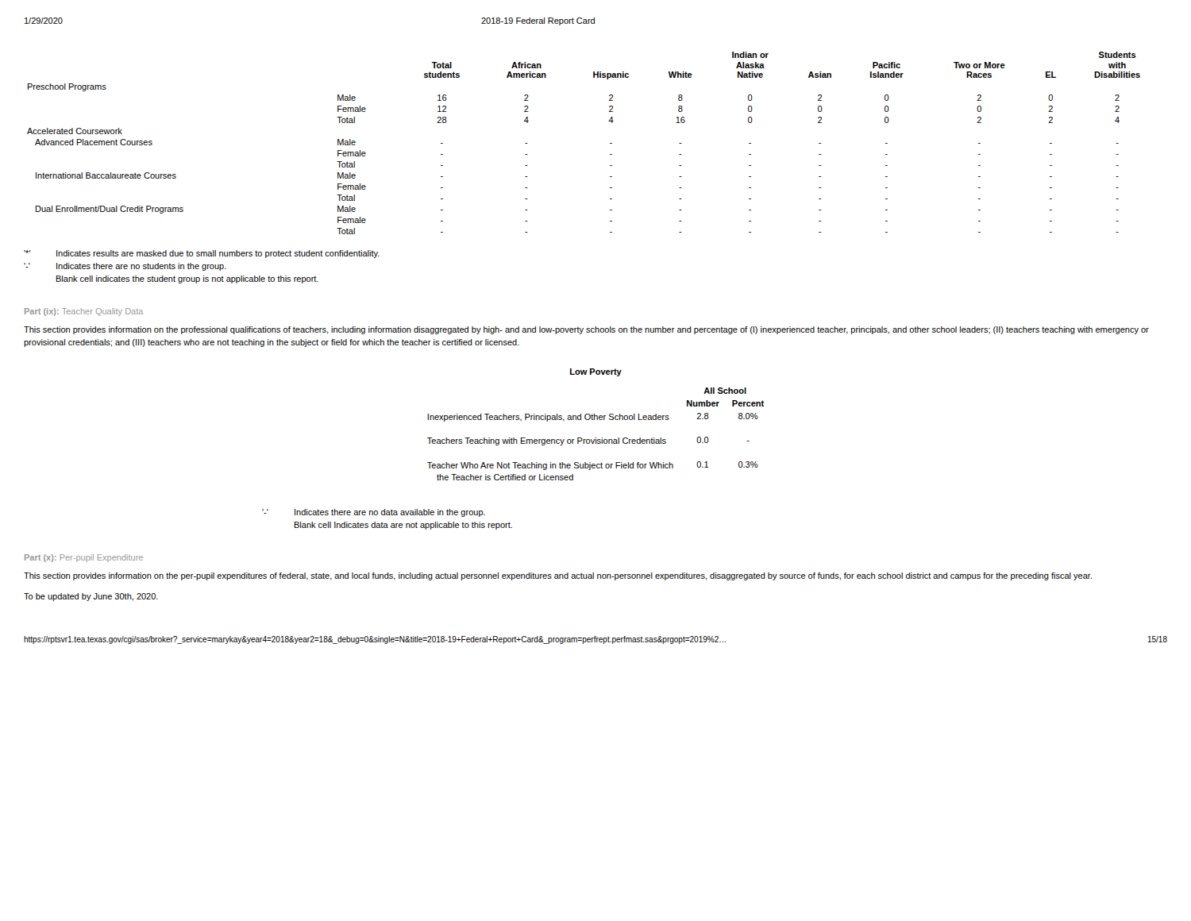1/29/2020
2018-19 Federal Report Card
| | | Total students | African American | Hispanic | White | Indian or Alaska Native | Asian | Pacific Islander | Two or More Races | EL | Students with Disabilities |
| --- | --- | --- | --- | --- | --- | --- | --- | --- | --- | --- | --- |
| Preschool Programs | | | | | | | | | | |
| | Male | 16 | 2 | 2 | 8 | 0 | 2 | 0 | 2 | 0 | 2 |
| | Female | 12 | 2 | 2 | 8 | 0 | 0 | 0 | 0 | 2 | 2 |
| | Total | 28 | 4 | 4 | 16 | 0 | 2 | 0 | 2 | 2 | 4 |
| Accelerated Coursework | | | | | | | | | | |
| Advanced Placement Courses | Male | - | - | - | - | - | - | - | - | - | - |
| | Female | - | - | - | - | - | - | - | - | - | - |
| | Total | - | - | - | - | - | - | - | - | - | - |
| International Baccalaureate Courses | Male | - | - | - | - | - | - | - | - | - | - |
| | Female | - | - | - | - | - | - | - | - | - | - |
| | Total | - | - | - | - | - | - | - | - | - | - |
| Dual Enrollment/Dual Credit Programs | Male | - | - | - | - | - | - | - | - | - | - |
| | Female | - | - | - | - | - | - | - | - | - | - |
| | Total | - | - | - | - | - | - | - | - | - | - |
'*'Indicates results are masked due to small numbers to protect student confidentiality.
'-'Indicates there are no students in the group.
Blank cell indicates the student group is not applicable to this report.
Part (ix): Teacher Quality Data
This section provides information on the professional qualifications of teachers, including information disaggregated by high- and and low-poverty schools on the number and percentage of (I) inexperienced teacher, principals, and other school leaders; (II) teachers teaching with emergency or provisional credentials; and (III) teachers who are not teaching in the subject or field for which the teacher is certified or licensed.
Low Poverty
| | All School |
| | Number | Percent |
| Inexperienced Teachers, Principals, and Other School Leaders | 2.8 | 8.0% |
| Teachers Teaching with Emergency or Provisional Credentials | 0.0 | - |
| Teacher Who Are Not Teaching in the Subject or Field for Which the Teacher is Certified or Licensed | 0.1 | 0.3% |
'-'Indicates there are no data available in the group.
Blank cell Indicates data are not applicable to this report.
Part (x): Per-pupil Expenditure
This section provides information on the per-pupil expenditures of federal, state, and local funds, including actual personnel expenditures and actual non-personnel expenditures, disaggregated by source of funds, for each school district and campus for the preceding fiscal year.
To be updated by June 30th, 2020.
https://rptsvr1.tea.texas.gov/cgi/sas/broker?_service=marykay&year4=2018&year2=18&_debug=0&single=N&title=2018-19+Federal+Report+Card&_program=perfrept.perfmast.sas&prgopt=2019%2…
15/18